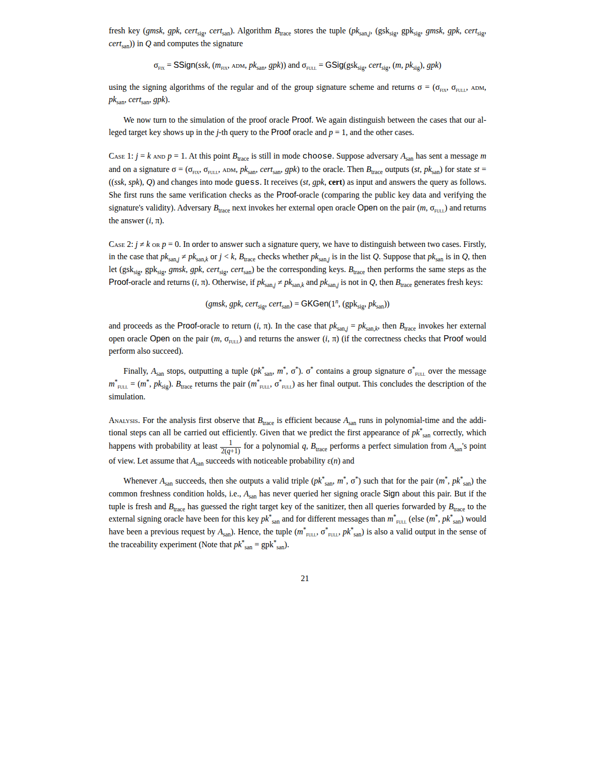fresh key (gmsk, gpk, certsig, certsan). Algorithm Btrace stores the tuple (pksan,j, (gsksig, gpksig, gmsk, gpk, certsig, certsan)) in Q and computes the signature
σfix = SSign(ssk, (mfix, adm, pksan, gpk)) and σfull = GSig(gsksig, certsig, (m, pksig), gpk)
using the signing algorithms of the regular and of the group signature scheme and returns σ = (σfix, σfull, adm, pksan, certsan, gpk).
We now turn to the simulation of the proof oracle Proof. We again distinguish between the cases that our alleged target key shows up in the j-th query to the Proof oracle and p = 1, and the other cases.
Case 1: j = k and p = 1. At this point Btrace is still in mode choose. Suppose adversary Asan has sent a message m and on a signature σ = (σfix, σfull, adm, pksan, certsan, gpk) to the oracle. Then Btrace outputs (st, pksan) for state st = ((ssk, spk), Q) and changes into mode guess. It receives (st, gpk, cert) as input and answers the query as follows. She first runs the same verification checks as the Proof-oracle (comparing the public key data and verifying the signature's validity). Adversary Btrace next invokes her external open oracle Open on the pair (m, σfull) and returns the answer (i, π).
Case 2: j ≠ k or p = 0. In order to answer such a signature query, we have to distinguish between two cases. Firstly, in the case that pksan,j ≠ pksan,k or j < k, Btrace checks whether pksan,j is in the list Q. Suppose that pksan is in Q, then let (gsksig, gpksig, gmsk, gpk, certsig, certsan) be the corresponding keys. Btrace then performs the same steps as the Proof-oracle and returns (i, π). Otherwise, if pksan,j ≠ pksan,k and pksan,j is not in Q, then Btrace generates fresh keys:
(gmsk, gpk, certsig, certsan) = GKGen(1n, (gpksig, pksan))
and proceeds as the Proof-oracle to return (i, π). In the case that pksan,j = pksan,k, then Btrace invokes her external open oracle Open on the pair (m, σfull) and returns the answer (i, π) (if the correctness checks that Proof would perform also succeed).
Finally, Asan stops, outputting a tuple (pk*san, m*, σ*). σ* contains a group signature σ*full over the message m*full = (m*, pksig). Btrace returns the pair (m*full, σ*full) as her final output. This concludes the description of the simulation.
Analysis. For the analysis first observe that Btrace is efficient because Asan runs in polynomial-time and the additional steps can all be carried out efficiently. Given that we predict the first appearance of pk*san correctly, which happens with probability at least 12(q+1) for a polynomial q, Btrace performs a perfect simulation from Asan's point of view. Let assume that Asan succeeds with noticeable probability ε(n) and
Whenever Asan succeeds, then she outputs a valid triple (pk*san, m*, σ*) such that for the pair (m*, pk*san) the common freshness condition holds, i.e., Asan has never queried her signing oracle Sign about this pair. But if the tuple is fresh and Btrace has guessed the right target key of the sanitizer, then all queries forwarded by Btrace to the external signing oracle have been for this key pk*san and for different messages than m*full (else (m*, pk*san) would have been a previous request by Asan). Hence, the tuple (m*full, σ*full, pk*san) is also a valid output in the sense of the traceability experiment (Note that pk*san = gpk*san).
21